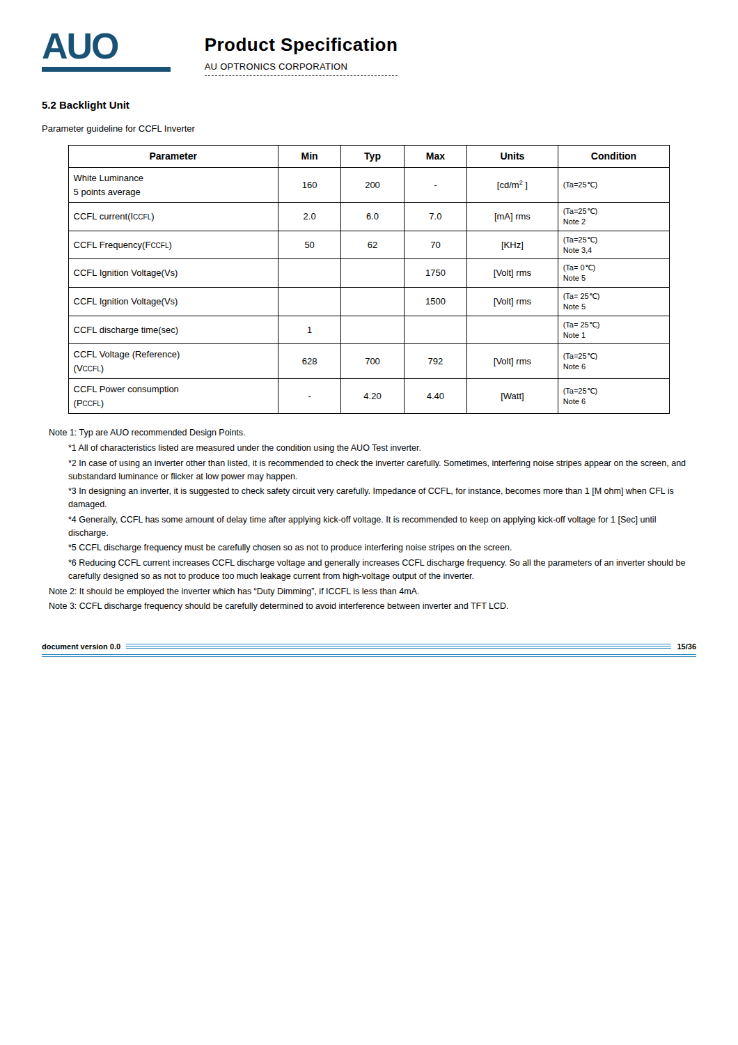AUO
Product Specification
AU OPTRONICS CORPORATION
5.2 Backlight Unit
Parameter guideline for CCFL Inverter
| Parameter | Min | Typ | Max | Units | Condition |
| --- | --- | --- | --- | --- | --- |
| White Luminance 5 points average | 160 | 200 | - | [cd/m 2 ] | (Ta=25℃) |
| CCFL current(I CCFL ) | 2.0 | 6.0 | 7.0 | [mA] rms | (Ta=25℃) Note 2 |
| CCFL Frequency(F CCFL ) | 50 | 62 | 70 | [KHz] | (Ta=25℃) Note 3,4 |
| CCFL Ignition Voltage(Vs) | | | 1750 | [Volt] rms | (Ta= 0℃) Note 5 |
| CCFL Ignition Voltage(Vs) | | | 1500 | [Volt] rms | (Ta= 25℃) Note 5 |
| CCFL discharge time(sec) | 1 | | | | (Ta= 25℃) Note 1 |
| CCFL Voltage (Reference) (V CCFL ) | 628 | 700 | 792 | [Volt] rms | (Ta=25℃) Note 6 |
| CCFL Power consumption (P CCFL ) | - | 4.20 | 4.40 | [Watt] | (Ta=25℃) Note 6 |
Note 1: Typ are AUO recommended Design Points.
*1 All of characteristics listed are measured under the condition using the AUO Test inverter.
*2 In case of using an inverter other than listed, it is recommended to check the inverter carefully. Sometimes, interfering noise stripes appear on the screen, and substandard luminance or flicker at low power may happen.
*3 In designing an inverter, it is suggested to check safety circuit very carefully. Impedance of CCFL, for instance, becomes more than 1 [M ohm] when CFL is damaged.
*4 Generally, CCFL has some amount of delay time after applying kick-off voltage. It is recommended to keep on applying kick-off voltage for 1 [Sec] until discharge.
*5 CCFL discharge frequency must be carefully chosen so as not to produce interfering noise stripes on the screen.
*6 Reducing CCFL current increases CCFL discharge voltage and generally increases CCFL discharge frequency. So all the parameters of an inverter should be carefully designed so as not to produce too much leakage current from high-voltage output of the inverter.
Note 2: It should be employed the inverter which has “Duty Dimming”, if ICCFL is less than 4mA.
Note 3: CCFL discharge frequency should be carefully determined to avoid interference between inverter and TFT LCD.
document version 0.0
15/36